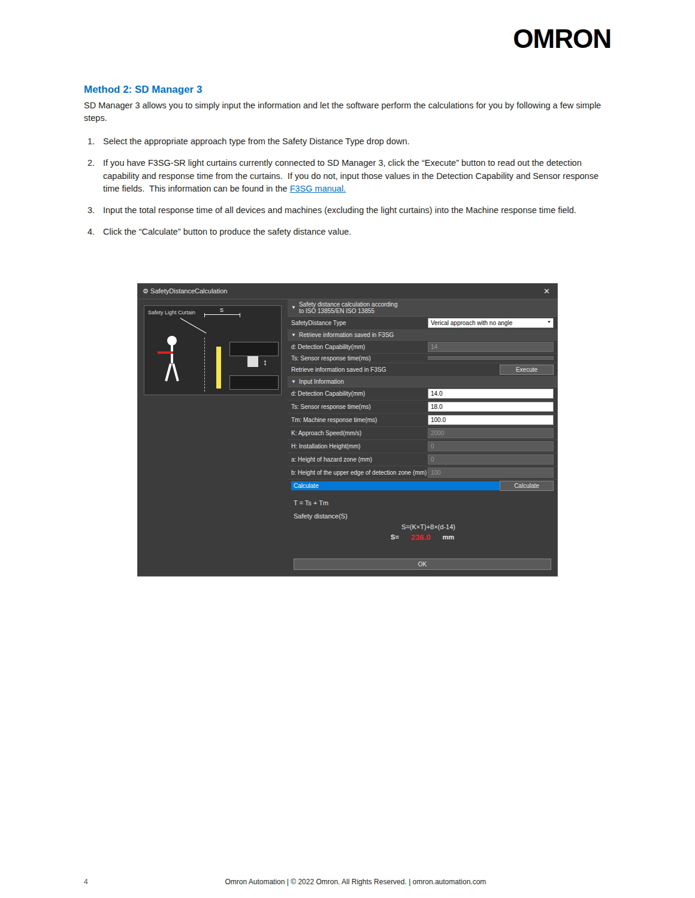OMRON
Method 2: SD Manager 3
SD Manager 3 allows you to simply input the information and let the software perform the calculations for you by following a few simple steps.
Select the appropriate approach type from the Safety Distance Type drop down.
If you have F3SG-SR light curtains currently connected to SD Manager 3, click the “Execute” button to read out the detection capability and response time from the curtains. If you do not, input those values in the Detection Capability and Sensor response time fields. This information can be found in the F3SG manual.
Input the total response time of all devices and machines (excluding the light curtains) into the Machine response time field.
Click the “Calculate” button to produce the safety distance value.
⚙ SafetyDistanceCalculation
✕
Safety Light Curtain
S
↕
▼Safety distance calculation according
to ISO 13855/EN ISO 13855
SafetyDistance Type
Verical approach with no angle
▼Retrieve information saved in F3SG
d: Detection Capability(mm)
14
Ts: Sensor response time(ms)
Retrieve information saved in F3SG
Execute
▼Input Information
d: Detection Capability(mm)
14.0
Ts: Sensor response time(ms)
18.0
Tm: Machine response time(ms)
100.0
K: Approach Speed(mm/s)
2000
H: Installation Height(mm)
0
a: Height of hazard zone (mm)
0
b: Height of the upper edge of detection zone (mm)
100
Calculate
Calculate
T = Ts + Tm
Safety distance(S)
S=(K×T)+8×(d-14)
S= 236.0 mm
OK
4
Omron Automation | © 2022 Omron. All Rights Reserved. | omron.automation.com